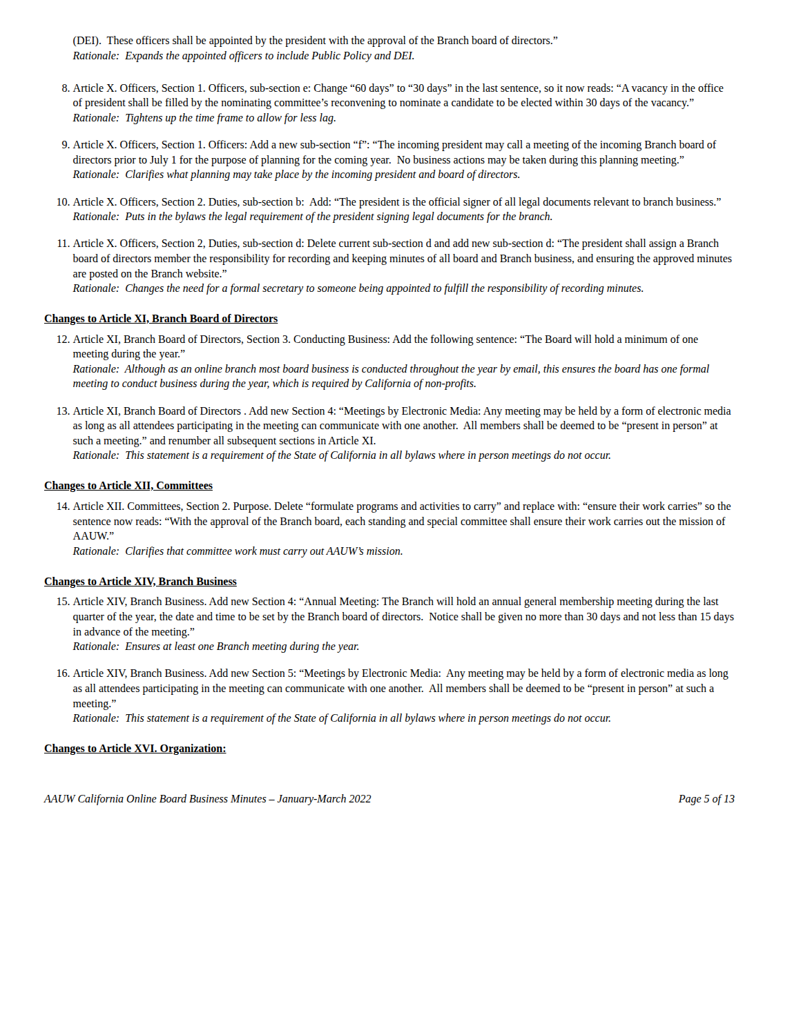(DEI). These officers shall be appointed by the president with the approval of the Branch board of directors.”
Rationale: Expands the appointed officers to include Public Policy and DEI.
Article X. Officers, Section 1. Officers, sub-section e: Change “60 days” to “30 days” in the last sentence, so it now reads: “A vacancy in the office of president shall be filled by the nominating committee’s reconvening to nominate a candidate to be elected within 30 days of the vacancy.”
Rationale: Tightens up the time frame to allow for less lag.
Article X. Officers, Section 1. Officers: Add a new sub-section “f”: “The incoming president may call a meeting of the incoming Branch board of directors prior to July 1 for the purpose of planning for the coming year. No business actions may be taken during this planning meeting.”
Rationale: Clarifies what planning may take place by the incoming president and board of directors.
Article X. Officers, Section 2. Duties, sub-section b: Add: “The president is the official signer of all legal documents relevant to branch business.”
Rationale: Puts in the bylaws the legal requirement of the president signing legal documents for the branch.
Article X. Officers, Section 2, Duties, sub-section d: Delete current sub-section d and add new sub-section d: “The president shall assign a Branch board of directors member the responsibility for recording and keeping minutes of all board and Branch business, and ensuring the approved minutes are posted on the Branch website.”
Rationale: Changes the need for a formal secretary to someone being appointed to fulfill the responsibility of recording minutes.
Changes to Article XI, Branch Board of Directors
Article XI, Branch Board of Directors, Section 3. Conducting Business: Add the following sentence: “The Board will hold a minimum of one meeting during the year.”
Rationale: Although as an online branch most board business is conducted throughout the year by email, this ensures the board has one formal meeting to conduct business during the year, which is required by California of non-profits.
Article XI, Branch Board of Directors . Add new Section 4: “Meetings by Electronic Media: Any meeting may be held by a form of electronic media as long as all attendees participating in the meeting can communicate with one another. All members shall be deemed to be “present in person” at such a meeting.” and renumber all subsequent sections in Article XI.
Rationale: This statement is a requirement of the State of California in all bylaws where in person meetings do not occur.
Changes to Article XII, Committees
Article XII. Committees, Section 2. Purpose. Delete “formulate programs and activities to carry” and replace with: “ensure their work carries” so the sentence now reads: “With the approval of the Branch board, each standing and special committee shall ensure their work carries out the mission of AAUW.”
Rationale: Clarifies that committee work must carry out AAUW’s mission.
Changes to Article XIV, Branch Business
Article XIV, Branch Business. Add new Section 4: “Annual Meeting: The Branch will hold an annual general membership meeting during the last quarter of the year, the date and time to be set by the Branch board of directors. Notice shall be given no more than 30 days and not less than 15 days in advance of the meeting.”
Rationale: Ensures at least one Branch meeting during the year.
Article XIV, Branch Business. Add new Section 5: “Meetings by Electronic Media: Any meeting may be held by a form of electronic media as long as all attendees participating in the meeting can communicate with one another. All members shall be deemed to be “present in person” at such a meeting.”
Rationale: This statement is a requirement of the State of California in all bylaws where in person meetings do not occur.
Changes to Article XVI. Organization:
AAUW California Online Board Business Minutes – January-March 2022 Page 5 of 13